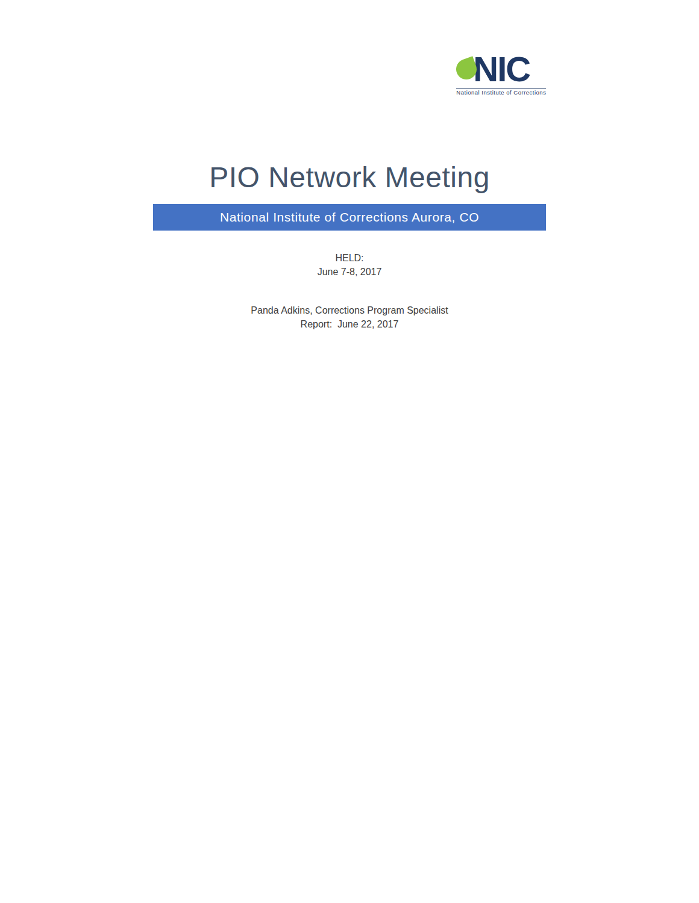NIC
National Institute of Corrections
PIO Network Meeting
National Institute of Corrections Aurora, CO
HELD:
June 7-8, 2017
Panda Adkins, Corrections Program Specialist
Report: June 22, 2017